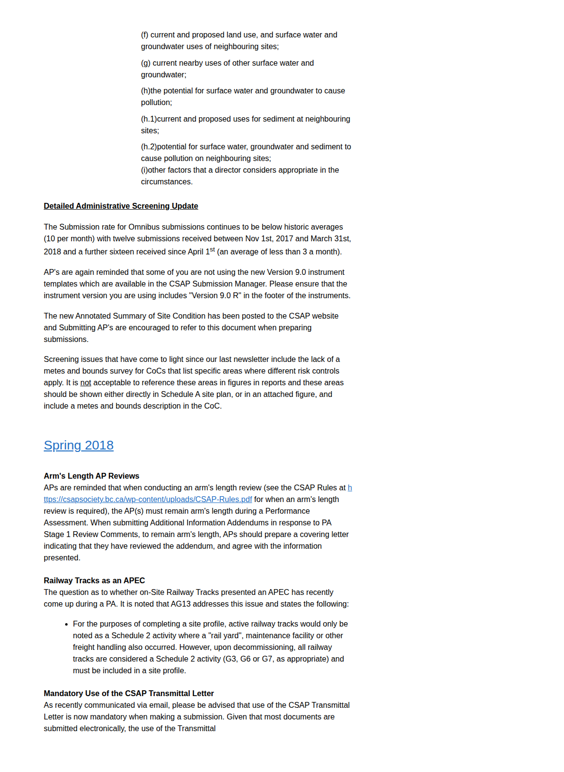(f) current and proposed land use, and surface water and groundwater uses of neighbouring sites;
(g) current nearby uses of other surface water and groundwater;
(h)the potential for surface water and groundwater to cause pollution;
(h.1)current and proposed uses for sediment at neighbouring sites;
(h.2)potential for surface water, groundwater and sediment to cause pollution on neighbouring sites;
(i)other factors that a director considers appropriate in the circumstances.
Detailed Administrative Screening Update
The Submission rate for Omnibus submissions continues to be below historic averages (10 per month) with twelve submissions received between Nov 1st, 2017 and March 31st, 2018 and a further sixteen received since April 1st (an average of less than 3 a month).
AP's are again reminded that some of you are not using the new Version 9.0 instrument templates which are available in the CSAP Submission Manager. Please ensure that the instrument version you are using includes "Version 9.0 R" in the footer of the instruments.
The new Annotated Summary of Site Condition has been posted to the CSAP website and Submitting AP's are encouraged to refer to this document when preparing submissions.
Screening issues that have come to light since our last newsletter include the lack of a metes and bounds survey for CoCs that list specific areas where different risk controls apply. It is not acceptable to reference these areas in figures in reports and these areas should be shown either directly in Schedule A site plan, or in an attached figure, and include a metes and bounds description in the CoC.
Spring 2018
Arm's Length AP Reviews
APs are reminded that when conducting an arm's length review (see the CSAP Rules at https://csapsociety.bc.ca/wp-content/uploads/CSAP-Rules.pdf for when an arm's length review is required), the AP(s) must remain arm's length during a Performance Assessment. When submitting Additional Information Addendums in response to PA Stage 1 Review Comments, to remain arm's length, APs should prepare a covering letter indicating that they have reviewed the addendum, and agree with the information presented.
Railway Tracks as an APEC
The question as to whether on-Site Railway Tracks presented an APEC has recently come up during a PA. It is noted that AG13 addresses this issue and states the following:
For the purposes of completing a site profile, active railway tracks would only be noted as a Schedule 2 activity where a "rail yard", maintenance facility or other freight handling also occurred. However, upon decommissioning, all railway tracks are considered a Schedule 2 activity (G3, G6 or G7, as appropriate) and must be included in a site profile.
Mandatory Use of the CSAP Transmittal Letter
As recently communicated via email, please be advised that use of the CSAP Transmittal Letter is now mandatory when making a submission. Given that most documents are submitted electronically, the use of the Transmittal